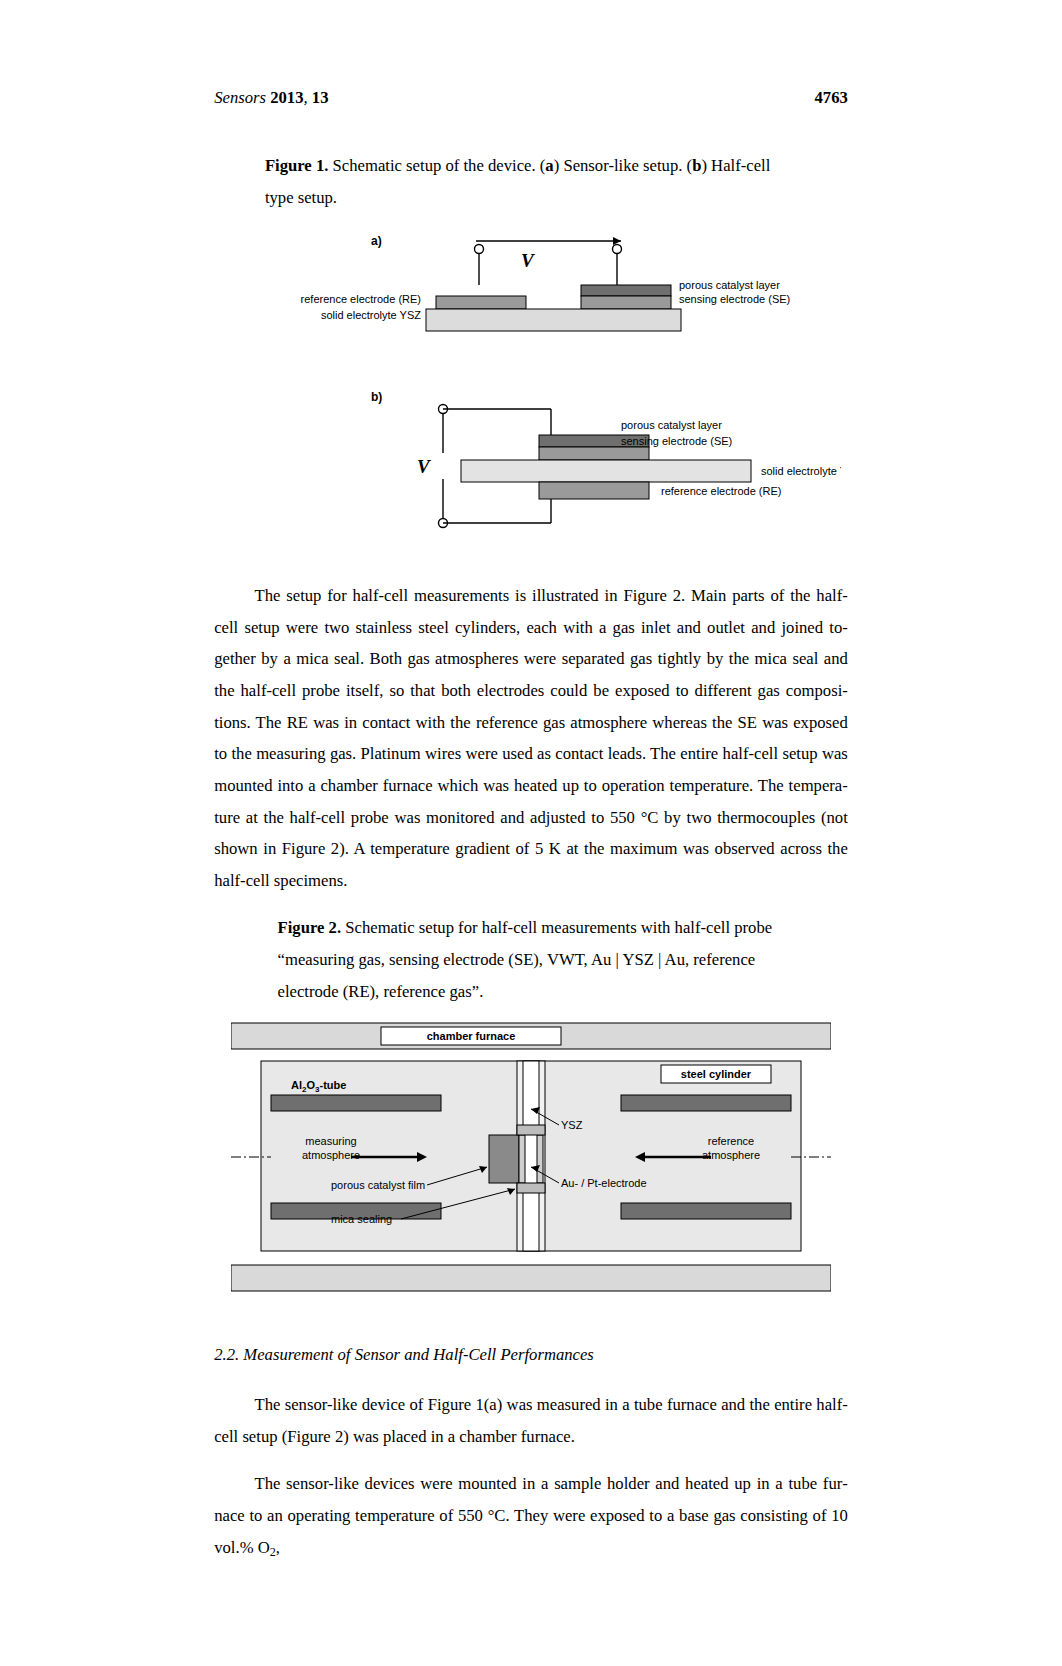Sensors 2013, 13
4763
Figure 1. Schematic setup of the device. (a) Sensor-like setup. (b) Half-cell type setup.
a) V porous catalyst layer sensing electrode (SE) reference electrode (RE) solid electrolyte YSZ b) V porous catalyst layer sensing electrode (SE) solid electrolyte YSZ reference electrode (RE)
The setup for half-cell measurements is illustrated in Figure 2. Main parts of the half-cell setup were two stainless steel cylinders, each with a gas inlet and outlet and joined together by a mica seal. Both gas atmospheres were separated gas tightly by the mica seal and the half-cell probe itself, so that both electrodes could be exposed to different gas compositions. The RE was in contact with the reference gas atmosphere whereas the SE was exposed to the measuring gas. Platinum wires were used as contact leads. The entire half-cell setup was mounted into a chamber furnace which was heated up to operation temperature. The temperature at the half-cell probe was monitored and adjusted to 550 °C by two thermocouples (not shown in Figure 2). A temperature gradient of 5 K at the maximum was observed across the half-cell specimens.
Figure 2. Schematic setup for half-cell measurements with half-cell probe “measuring gas, sensing electrode (SE), VWT, Au | YSZ | Au, reference electrode (RE), reference gas”.
chamber furnace steel cylinder Al2O3-tube measuring atmosphere reference atmosphere porous catalyst film YSZ Au- / Pt-electrode mica sealing
2.2. Measurement of Sensor and Half-Cell Performances
The sensor-like device of Figure 1(a) was measured in a tube furnace and the entire half-cell setup (Figure 2) was placed in a chamber furnace.
The sensor-like devices were mounted in a sample holder and heated up in a tube furnace to an operating temperature of 550 °C. They were exposed to a base gas consisting of 10 vol.% O2,